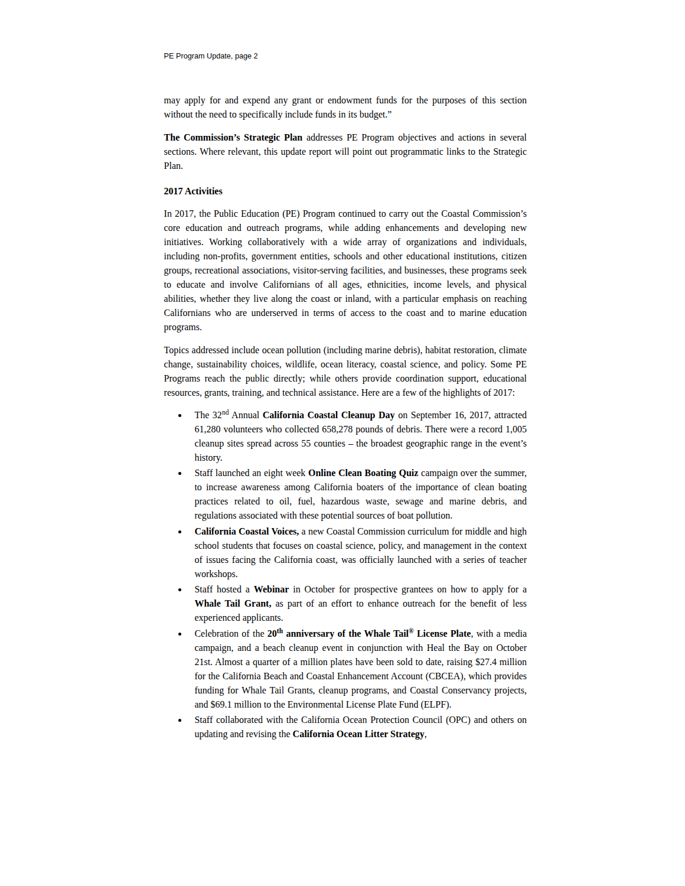PE Program Update, page 2
may apply for and expend any grant or endowment funds for the purposes of this section without the need to specifically include funds in its budget.”
The Commission’s Strategic Plan addresses PE Program objectives and actions in several sections. Where relevant, this update report will point out programmatic links to the Strategic Plan.
2017 Activities
In 2017, the Public Education (PE) Program continued to carry out the Coastal Commission’s core education and outreach programs, while adding enhancements and developing new initiatives. Working collaboratively with a wide array of organizations and individuals, including non-profits, government entities, schools and other educational institutions, citizen groups, recreational associations, visitor-serving facilities, and businesses, these programs seek to educate and involve Californians of all ages, ethnicities, income levels, and physical abilities, whether they live along the coast or inland, with a particular emphasis on reaching Californians who are underserved in terms of access to the coast and to marine education programs.
Topics addressed include ocean pollution (including marine debris), habitat restoration, climate change, sustainability choices, wildlife, ocean literacy, coastal science, and policy. Some PE Programs reach the public directly; while others provide coordination support, educational resources, grants, training, and technical assistance. Here are a few of the highlights of 2017:
The 32nd Annual California Coastal Cleanup Day on September 16, 2017, attracted 61,280 volunteers who collected 658,278 pounds of debris. There were a record 1,005 cleanup sites spread across 55 counties – the broadest geographic range in the event’s history.
Staff launched an eight week Online Clean Boating Quiz campaign over the summer, to increase awareness among California boaters of the importance of clean boating practices related to oil, fuel, hazardous waste, sewage and marine debris, and regulations associated with these potential sources of boat pollution.
California Coastal Voices, a new Coastal Commission curriculum for middle and high school students that focuses on coastal science, policy, and management in the context of issues facing the California coast, was officially launched with a series of teacher workshops.
Staff hosted a Webinar in October for prospective grantees on how to apply for a Whale Tail Grant, as part of an effort to enhance outreach for the benefit of less experienced applicants.
Celebration of the 20th anniversary of the Whale Tail® License Plate, with a media campaign, and a beach cleanup event in conjunction with Heal the Bay on October 21st. Almost a quarter of a million plates have been sold to date, raising $27.4 million for the California Beach and Coastal Enhancement Account (CBCEA), which provides funding for Whale Tail Grants, cleanup programs, and Coastal Conservancy projects, and $69.1 million to the Environmental License Plate Fund (ELPF).
Staff collaborated with the California Ocean Protection Council (OPC) and others on updating and revising the California Ocean Litter Strategy,